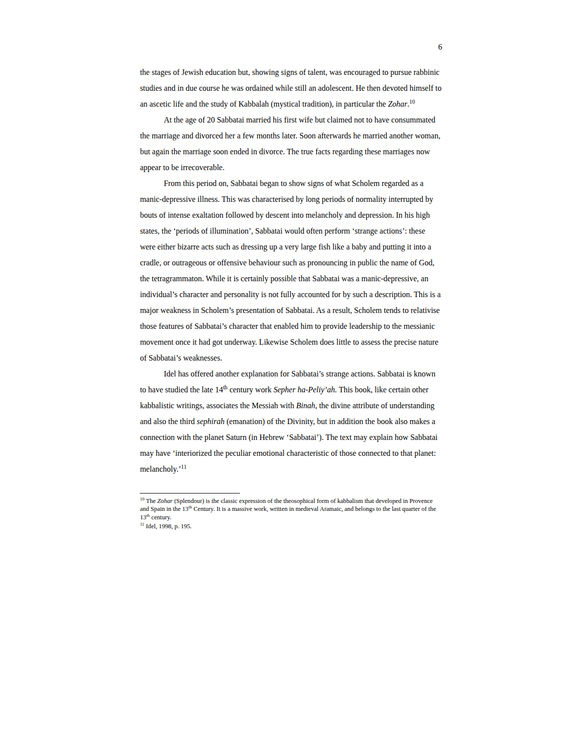6
the stages of Jewish education but, showing signs of talent, was encouraged to pursue rabbinic studies and in due course he was ordained while still an adolescent. He then devoted himself to an ascetic life and the study of Kabbalah (mystical tradition), in particular the Zohar.10
At the age of 20 Sabbatai married his first wife but claimed not to have consummated the marriage and divorced her a few months later. Soon afterwards he married another woman, but again the marriage soon ended in divorce. The true facts regarding these marriages now appear to be irrecoverable.
From this period on, Sabbatai began to show signs of what Scholem regarded as a manic-depressive illness. This was characterised by long periods of normality interrupted by bouts of intense exaltation followed by descent into melancholy and depression. In his high states, the ‘periods of illumination’, Sabbatai would often perform ‘strange actions’: these were either bizarre acts such as dressing up a very large fish like a baby and putting it into a cradle, or outrageous or offensive behaviour such as pronouncing in public the name of God, the tetragrammaton. While it is certainly possible that Sabbatai was a manic-depressive, an individual’s character and personality is not fully accounted for by such a description. This is a major weakness in Scholem’s presentation of Sabbatai. As a result, Scholem tends to relativise those features of Sabbatai’s character that enabled him to provide leadership to the messianic movement once it had got underway. Likewise Scholem does little to assess the precise nature of Sabbatai’s weaknesses.
Idel has offered another explanation for Sabbatai’s strange actions. Sabbatai is known to have studied the late 14th century work Sepher ha-Peliy’ah. This book, like certain other kabbalistic writings, associates the Messiah with Binah, the divine attribute of understanding and also the third sephirah (emanation) of the Divinity, but in addition the book also makes a connection with the planet Saturn (in Hebrew ‘Sabbatai’). The text may explain how Sabbatai may have ‘interiorized the peculiar emotional characteristic of those connected to that planet: melancholy.’11
10 The Zohar (Splendour) is the classic expression of the theosophical form of kabbalism that developed in Provence and Spain in the 13th Century. It is a massive work, written in medieval Aramaic, and belongs to the last quarter of the 13th century.
11 Idel, 1998, p. 195.